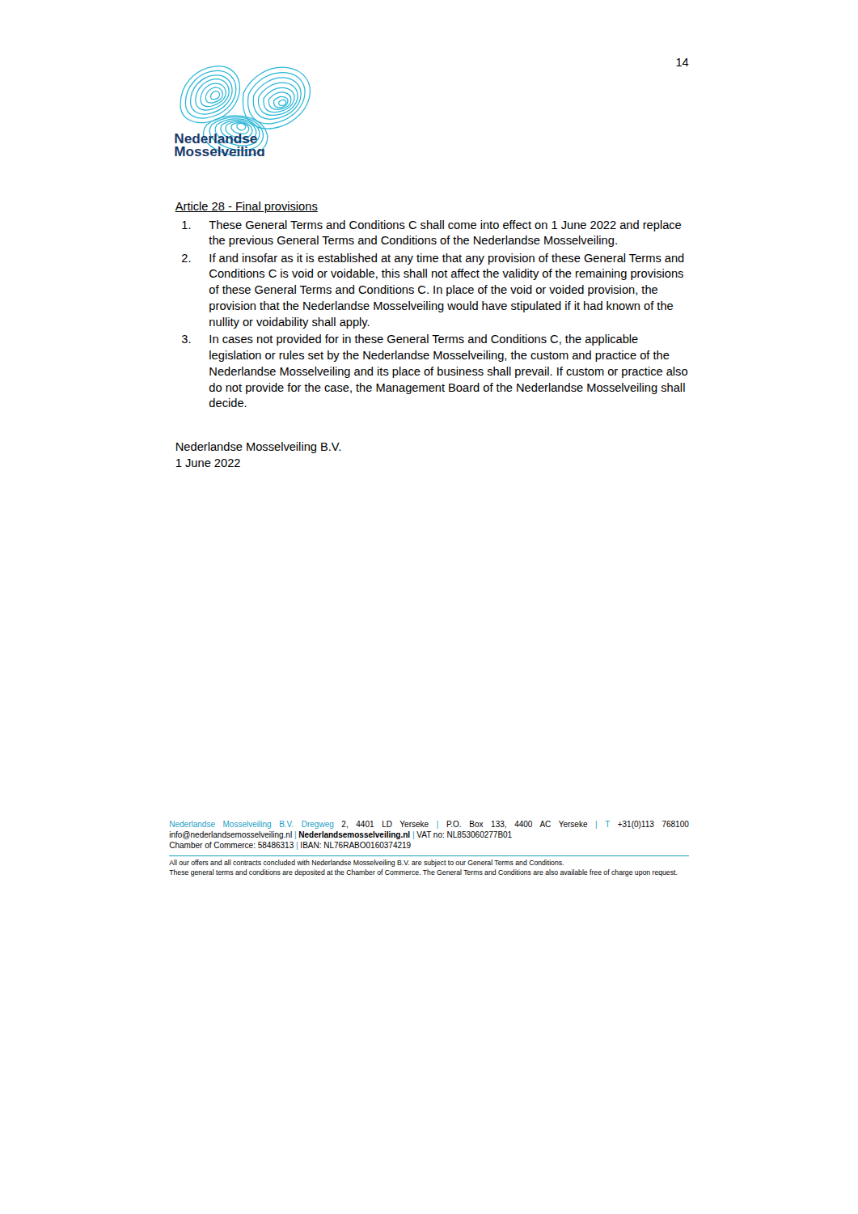14
Nederlandse Mosselveiling
Article 28 - Final provisions
These General Terms and Conditions C shall come into effect on 1 June 2022 and replace the previous General Terms and Conditions of the Nederlandse Mosselveiling.
If and insofar as it is established at any time that any provision of these General Terms and Conditions C is void or voidable, this shall not affect the validity of the remaining provisions of these General Terms and Conditions C. In place of the void or voided provision, the provision that the Nederlandse Mosselveiling would have stipulated if it had known of the nullity or voidability shall apply.
In cases not provided for in these General Terms and Conditions C, the applicable legislation or rules set by the Nederlandse Mosselveiling, the custom and practice of the Nederlandse Mosselveiling and its place of business shall prevail. If custom or practice also do not provide for the case, the Management Board of the Nederlandse Mosselveiling shall decide.
Nederlandse Mosselveiling B.V.
1 June 2022
Nederlandse Mosselveiling B.V. Dregweg 2, 4401 LD Yerseke | P.O. Box 133, 4400 AC Yerseke | T +31(0)113 768100 info@nederlandsemosselveiling.nl | Nederlandsemosselveiling.nl | VAT no: NL853060277B01
Chamber of Commerce: 58486313 | IBAN: NL76RABO0160374219
All our offers and all contracts concluded with Nederlandse Mosselveiling B.V. are subject to our General Terms and Conditions.
These general terms and conditions are deposited at the Chamber of Commerce. The General Terms and Conditions are also available free of charge upon request.